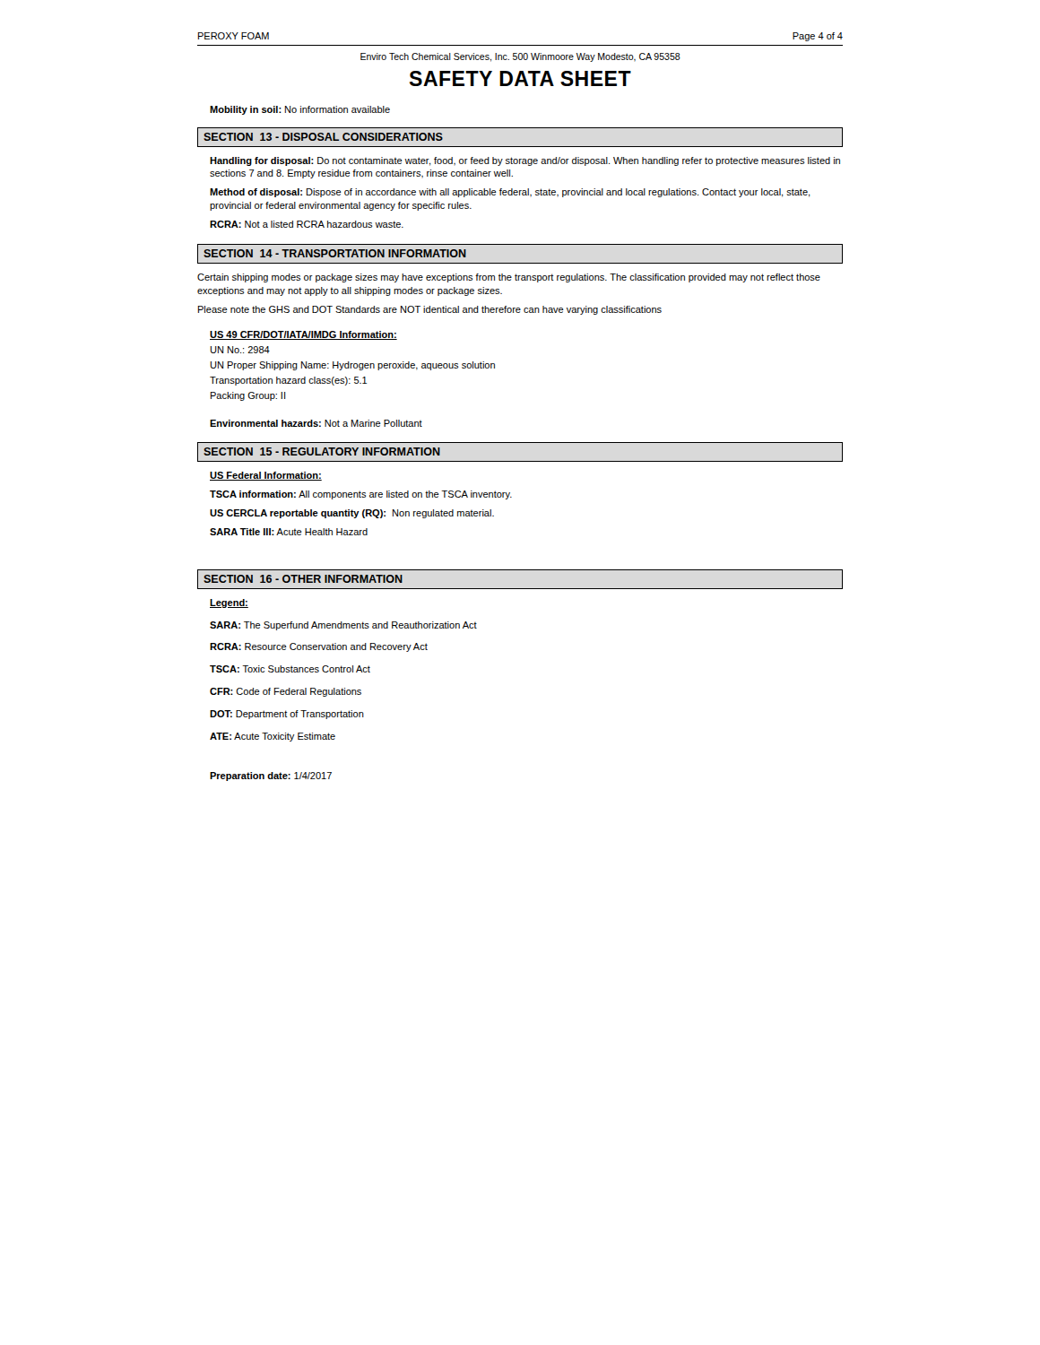PEROXY FOAM
Page 4 of 4
Enviro Tech Chemical Services, Inc. 500 Winmoore Way Modesto, CA 95358
SAFETY DATA SHEET
Mobility in soil: No information available
SECTION 13 - DISPOSAL CONSIDERATIONS
Handling for disposal: Do not contaminate water, food, or feed by storage and/or disposal. When handling refer to protective measures listed in sections 7 and 8. Empty residue from containers, rinse container well.
Method of disposal: Dispose of in accordance with all applicable federal, state, provincial and local regulations. Contact your local, state, provincial or federal environmental agency for specific rules.
RCRA: Not a listed RCRA hazardous waste.
SECTION 14 - TRANSPORTATION INFORMATION
Certain shipping modes or package sizes may have exceptions from the transport regulations. The classification provided may not reflect those exceptions and may not apply to all shipping modes or package sizes.
Please note the GHS and DOT Standards are NOT identical and therefore can have varying classifications
US 49 CFR/DOT/IATA/IMDG Information:
UN No.: 2984
UN Proper Shipping Name: Hydrogen peroxide, aqueous solution
Transportation hazard class(es): 5.1
Packing Group: II
Environmental hazards: Not a Marine Pollutant
SECTION 15 - REGULATORY INFORMATION
US Federal Information:
TSCA information: All components are listed on the TSCA inventory.
US CERCLA reportable quantity (RQ): Non regulated material.
SARA Title III: Acute Health Hazard
SECTION 16 - OTHER INFORMATION
Legend:
SARA: The Superfund Amendments and Reauthorization Act
RCRA: Resource Conservation and Recovery Act
TSCA: Toxic Substances Control Act
CFR: Code of Federal Regulations
DOT: Department of Transportation
ATE: Acute Toxicity Estimate
Preparation date: 1/4/2017